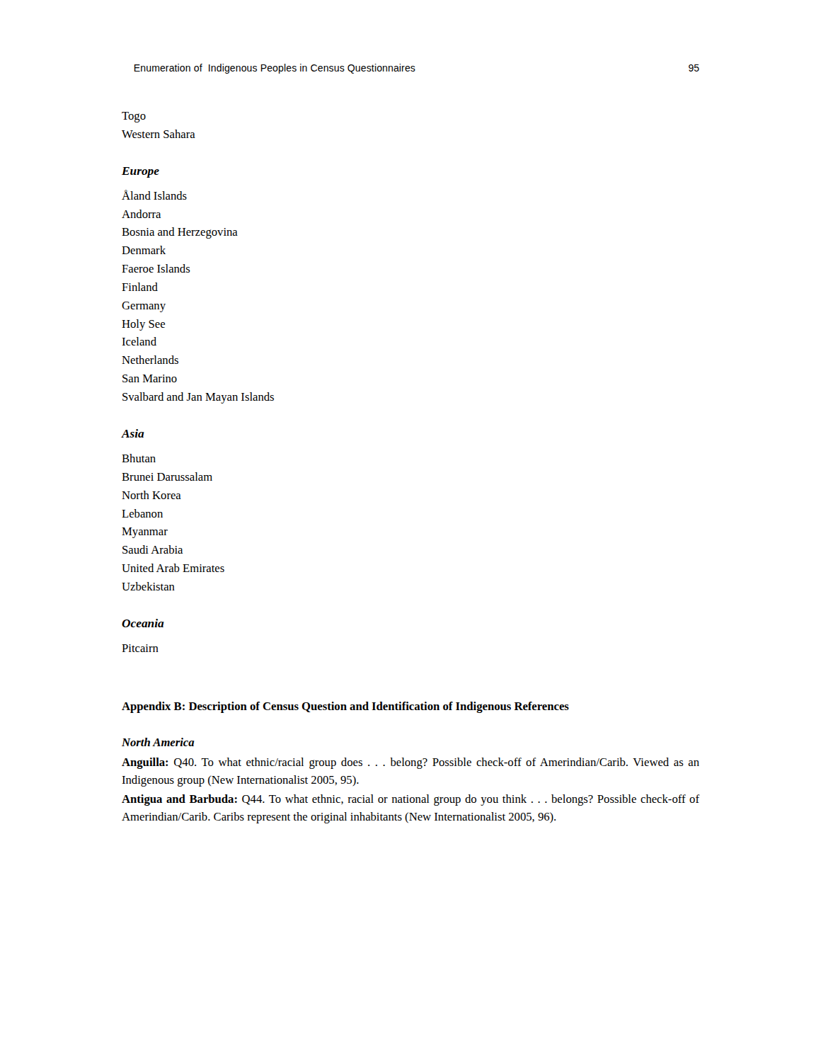Enumeration of Indigenous Peoples in Census Questionnaires 95
Togo
Western Sahara
Europe
Åland Islands
Andorra
Bosnia and Herzegovina
Denmark
Faeroe Islands
Finland
Germany
Holy See
Iceland
Netherlands
San Marino
Svalbard and Jan Mayan Islands
Asia
Bhutan
Brunei Darussalam
North Korea
Lebanon
Myanmar
Saudi Arabia
United Arab Emirates
Uzbekistan
Oceania
Pitcairn
Appendix B: Description of Census Question and Identification of Indigenous References
North America
Anguilla: Q40. To what ethnic/racial group does . . . belong? Possible check-off of Amerindian/Carib. Viewed as an Indigenous group (New Internationalist 2005, 95).
Antigua and Barbuda: Q44. To what ethnic, racial or national group do you think . . . belongs? Possible check-off of Amerindian/Carib. Caribs represent the original inhabitants (New Internationalist 2005, 96).